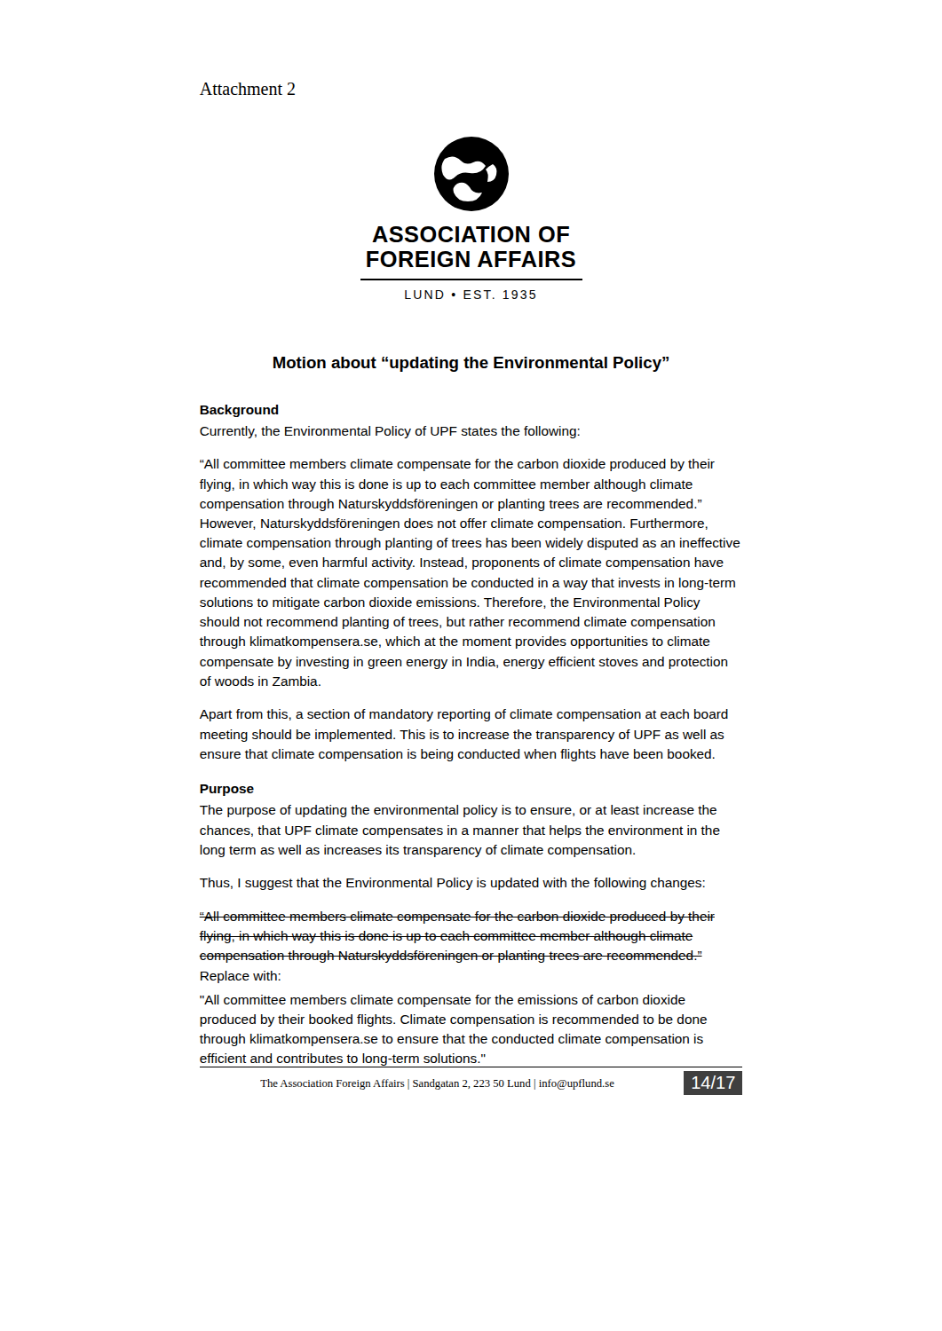Attachment 2
ASSOCIATION OF
FOREIGN AFFAIRS
LUND • EST. 1935
Motion about “updating the Environmental Policy”
Background
Currently, the Environmental Policy of UPF states the following:
“All committee members climate compensate for the carbon dioxide produced by their flying, in which way this is done is up to each committee member although climate compensation through Naturskyddsföreningen or planting trees are recommended.” However, Naturskyddsföreningen does not offer climate compensation. Furthermore, climate compensation through planting of trees has been widely disputed as an ineffective and, by some, even harmful activity. Instead, proponents of climate compensation have recommended that climate compensation be conducted in a way that invests in long-term solutions to mitigate carbon dioxide emissions. Therefore, the Environmental Policy should not recommend planting of trees, but rather recommend climate compensation through klimatkompensera.se, which at the moment provides opportunities to climate compensate by investing in green energy in India, energy efficient stoves and protection of woods in Zambia.
Apart from this, a section of mandatory reporting of climate compensation at each board meeting should be implemented. This is to increase the transparency of UPF as well as ensure that climate compensation is being conducted when flights have been booked.
Purpose
The purpose of updating the environmental policy is to ensure, or at least increase the chances, that UPF climate compensates in a manner that helps the environment in the long term as well as increases its transparency of climate compensation.
Thus, I suggest that the Environmental Policy is updated with the following changes:
“All committee members climate compensate for the carbon dioxide produced by their flying, in which way this is done is up to each committee member although climate compensation through Naturskyddsföreningen or planting trees are recommended.” Replace with:
"All committee members climate compensate for the emissions of carbon dioxide produced by their booked flights. Climate compensation is recommended to be done through klimatkompensera.se to ensure that the conducted climate compensation is efficient and contributes to long-term solutions."
The Association Foreign Affairs | Sandgatan 2, 223 50 Lund | info@upflund.se
14/17